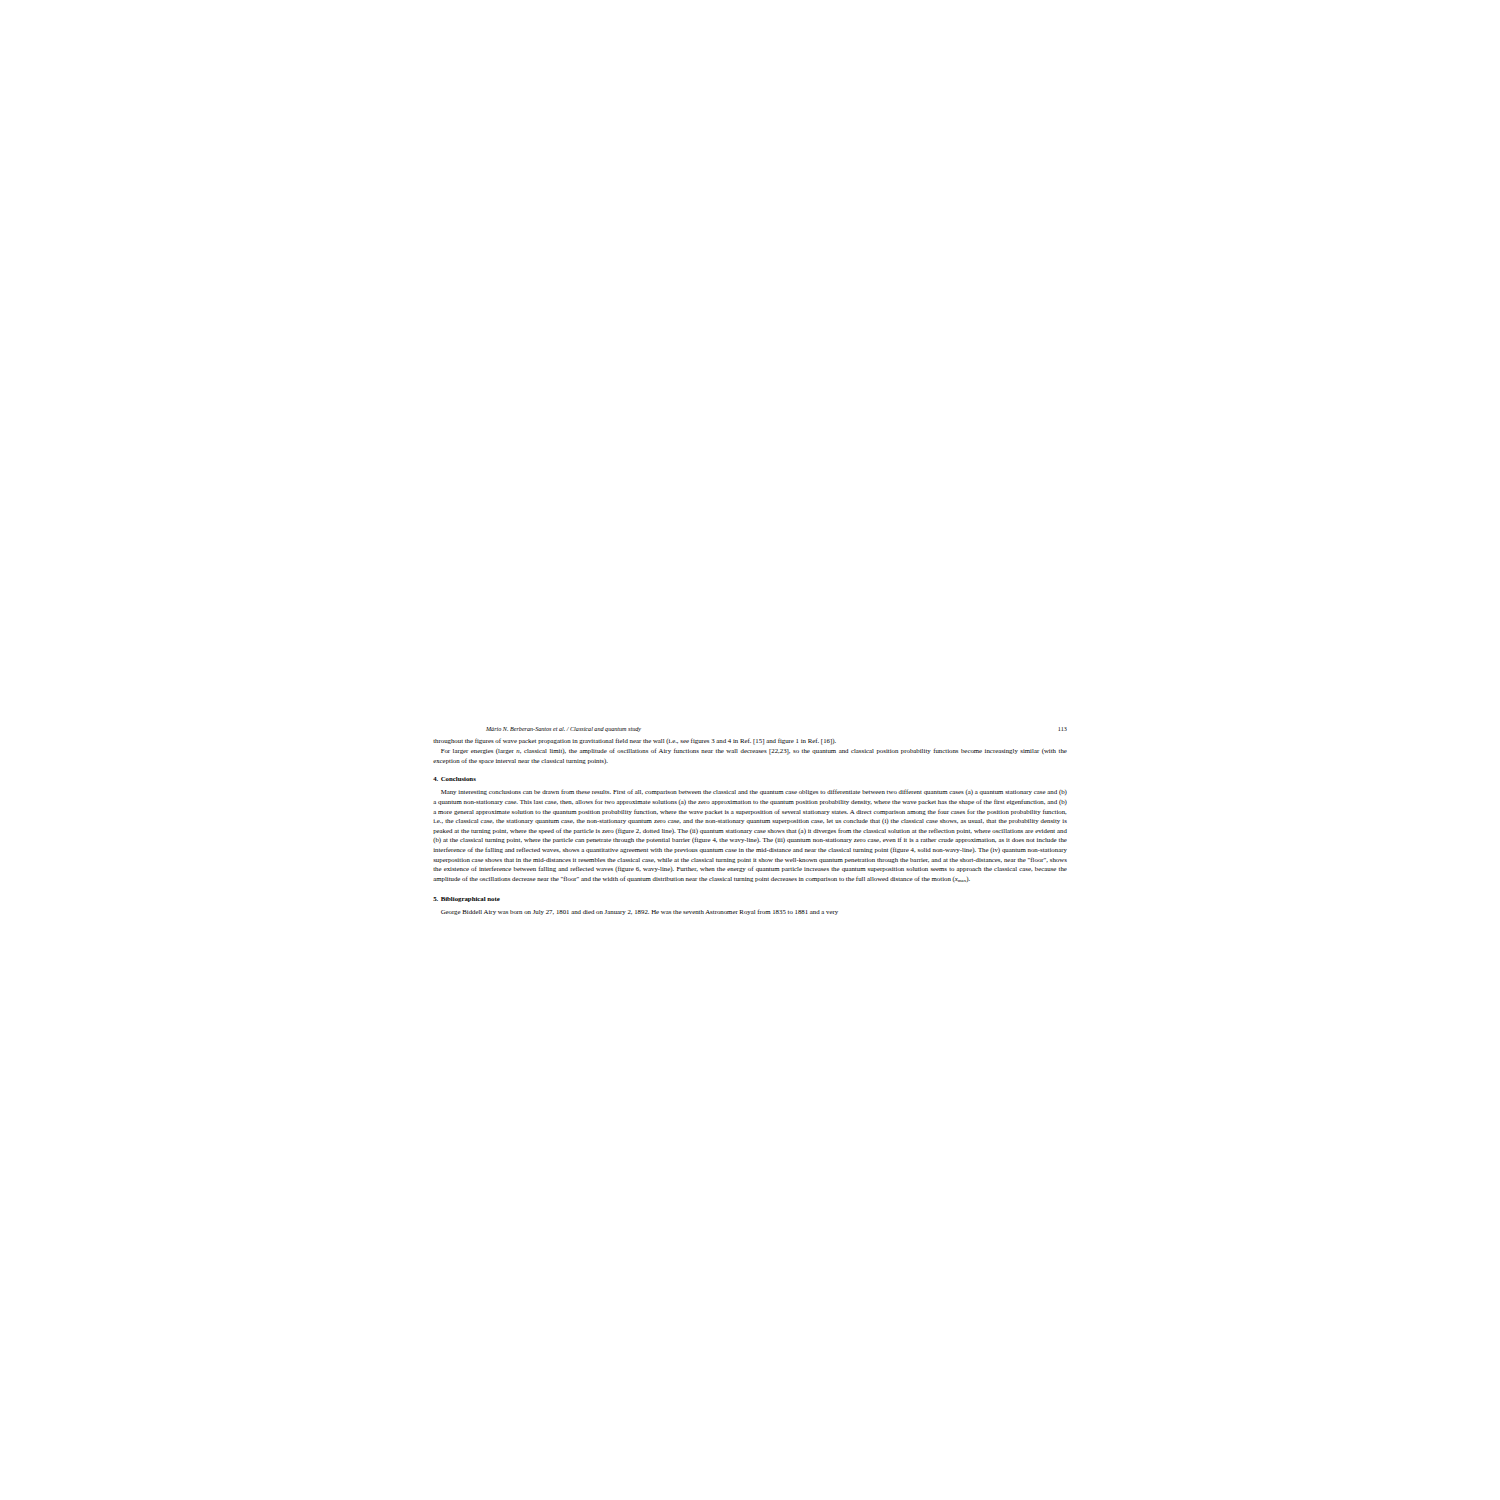Mário N. Berberan-Santos et al. / Classical and quantum study 113
throughout the figures of wave packet propagation in gravitational field near the wall (i.e., see figures 3 and 4 in Ref. [15] and figure 1 in Ref. [16]).
For larger energies (larger n, classical limit), the amplitude of oscillations of Airy functions near the wall decreases [22,23], so the quantum and classical position probability functions become increasingly similar (with the exception of the space interval near the classical turning points).
4. Conclusions
Many interesting conclusions can be drawn from these results. First of all, comparison between the classical and the quantum case obliges to differentiate between two different quantum cases (a) a quantum stationary case and (b) a quantum non-stationary case. This last case, then, allows for two approximate solutions (a) the zero approximation to the quantum position probability density, where the wave packet has the shape of the first eigenfunction, and (b) a more general approximate solution to the quantum position probability function, where the wave packet is a superposition of several stationary states. A direct comparison among the four cases for the position probability function, i.e., the classical case, the stationary quantum case, the non-stationary quantum zero case, and the non-stationary quantum superposition case, let us conclude that (i) the classical case shows, as usual, that the probability density is peaked at the turning point, where the speed of the particle is zero (figure 2, dotted line). The (ii) quantum stationary case shows that (a) it diverges from the classical solution at the reflection point, where oscillations are evident and (b) at the classical turning point, where the particle can penetrate through the potential barrier (figure 4, the wavy-line). The (iii) quantum non-stationary zero case, even if it is a rather crude approximation, as it does not include the interference of the falling and reflected waves, shows a quantitative agreement with the previous quantum case in the mid-distance and near the classical turning point (figure 4, solid non-wavy-line). The (iv) quantum non-stationary superposition case shows that in the mid-distances it resembles the classical case, while at the classical turning point it show the well-known quantum penetration through the barrier, and at the short-distances, near the "floor", shows the existence of interference between falling and reflected waves (figure 6, wavy-line). Further, when the energy of quantum particle increases the quantum superposition solution seems to approach the classical case, because the amplitude of the oscillations decrease near the "floor" and the width of quantum distribution near the classical turning point decreases in comparison to the full allowed distance of the motion (xmax).
5. Bibliographical note
George Biddell Airy was born on July 27, 1801 and died on January 2, 1892. He was the seventh Astronomer Royal from 1835 to 1881 and a very